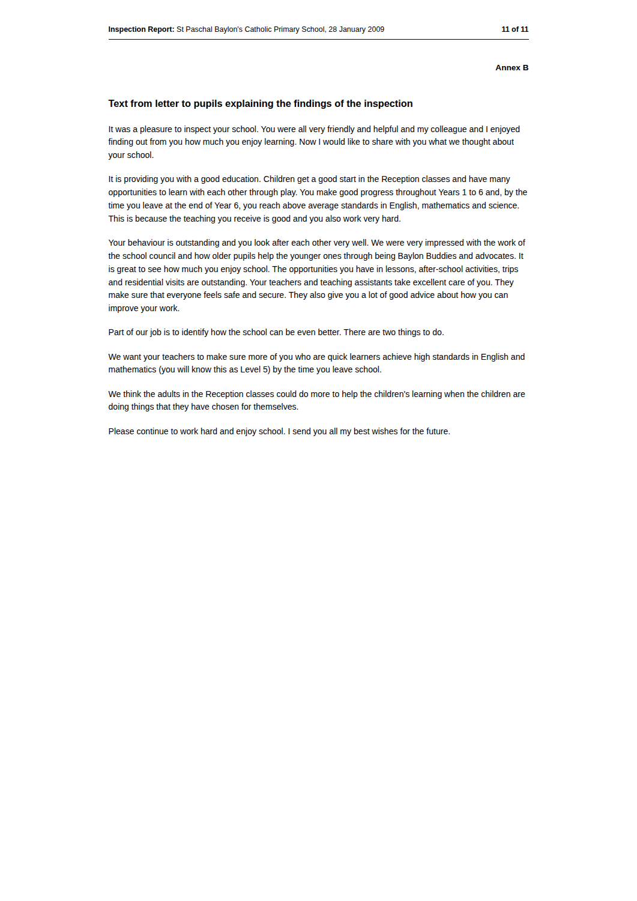Inspection Report: St Paschal Baylon's Catholic Primary School, 28 January 2009
11 of 11
Annex B
Text from letter to pupils explaining the findings of the inspection
It was a pleasure to inspect your school. You were all very friendly and helpful and my colleague and I enjoyed finding out from you how much you enjoy learning. Now I would like to share with you what we thought about your school.
It is providing you with a good education. Children get a good start in the Reception classes and have many opportunities to learn with each other through play. You make good progress throughout Years 1 to 6 and, by the time you leave at the end of Year 6, you reach above average standards in English, mathematics and science. This is because the teaching you receive is good and you also work very hard.
Your behaviour is outstanding and you look after each other very well. We were very impressed with the work of the school council and how older pupils help the younger ones through being Baylon Buddies and advocates. It is great to see how much you enjoy school. The opportunities you have in lessons, after-school activities, trips and residential visits are outstanding. Your teachers and teaching assistants take excellent care of you. They make sure that everyone feels safe and secure. They also give you a lot of good advice about how you can improve your work.
Part of our job is to identify how the school can be even better. There are two things to do.
We want your teachers to make sure more of you who are quick learners achieve high standards in English and mathematics (you will know this as Level 5) by the time you leave school.
We think the adults in the Reception classes could do more to help the children's learning when the children are doing things that they have chosen for themselves.
Please continue to work hard and enjoy school. I send you all my best wishes for the future.